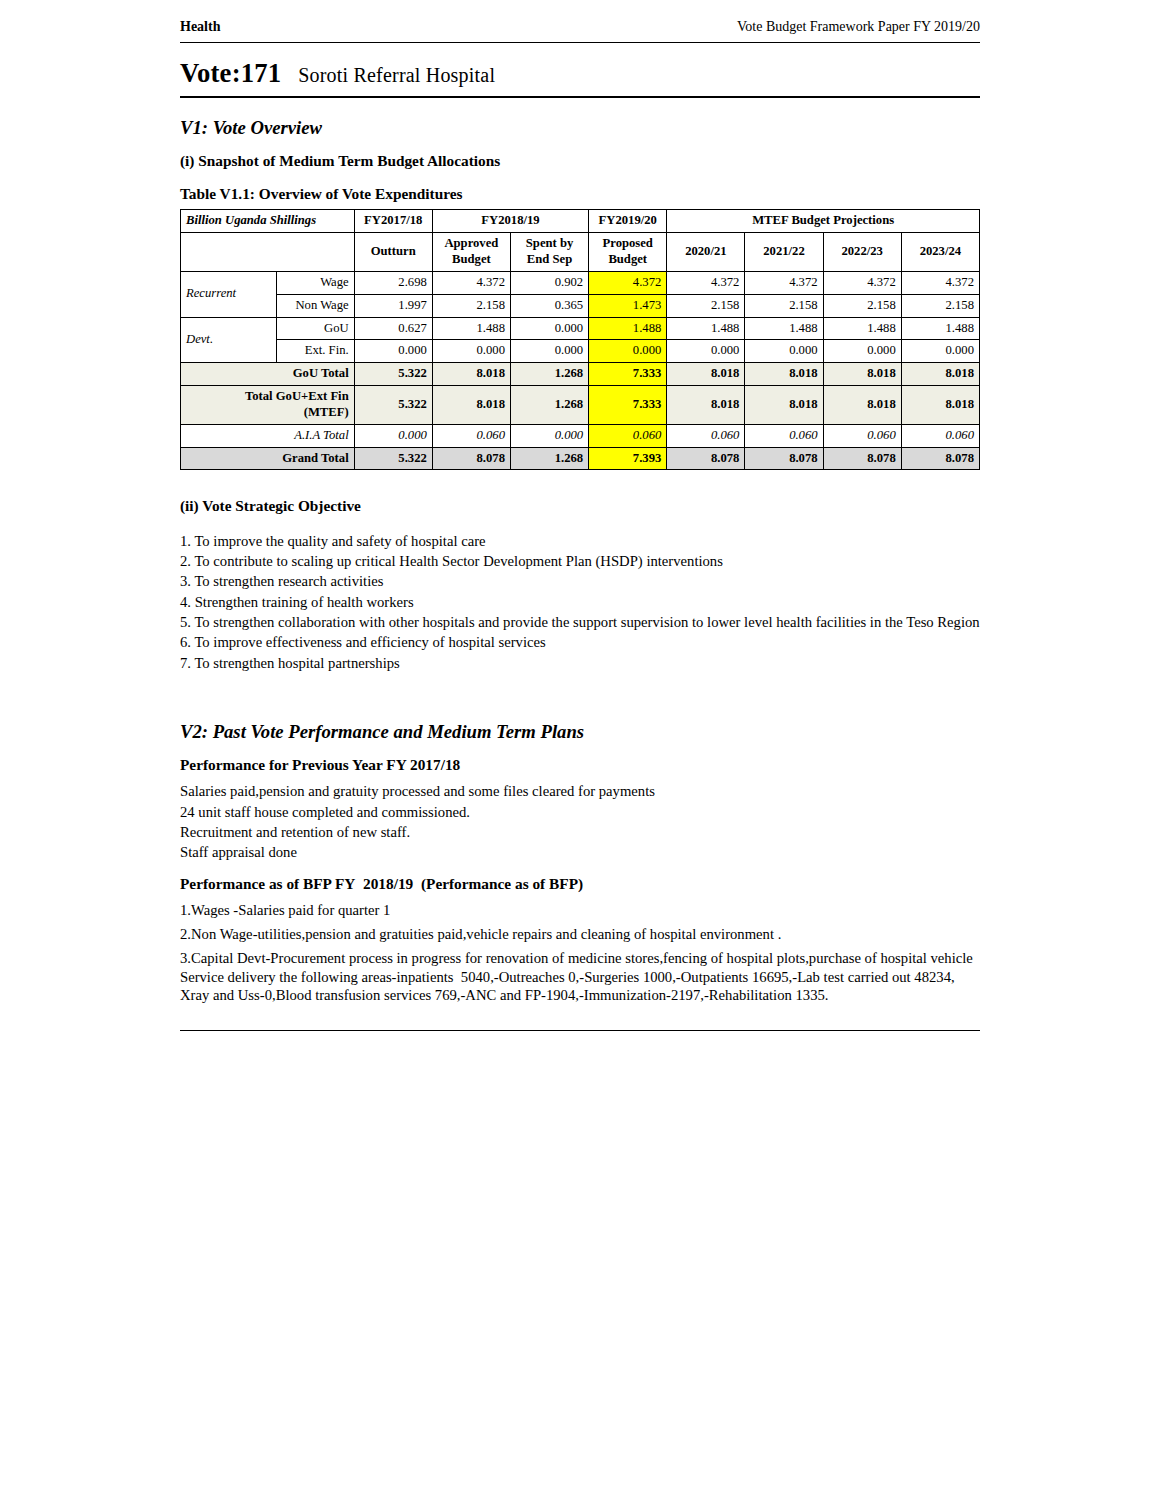Health
Vote Budget Framework Paper FY 2019/20
Vote:171 Soroti Referral Hospital
V1: Vote Overview
(i) Snapshot of Medium Term Budget Allocations
Table V1.1: Overview of Vote Expenditures
| Billion Uganda Shillings | FY2017/18 | FY2018/19 | FY2019/20 | MTEF Budget Projections |
| --- | --- | --- | --- | --- |
| | Outturn | Approved Budget | Spent by End Sep | Proposed Budget | 2020/21 | 2021/22 | 2022/23 | 2023/24 |
| Recurrent | Wage | 2.698 | 4.372 | 0.902 | 4.372 | 4.372 | 4.372 | 4.372 | 4.372 |
| Non Wage | 1.997 | 2.158 | 0.365 | 1.473 | 2.158 | 2.158 | 2.158 | 2.158 |
| Devt. | GoU | 0.627 | 1.488 | 0.000 | 1.488 | 1.488 | 1.488 | 1.488 | 1.488 |
| Ext. Fin. | 0.000 | 0.000 | 0.000 | 0.000 | 0.000 | 0.000 | 0.000 | 0.000 |
| GoU Total | 5.322 | 8.018 | 1.268 | 7.333 | 8.018 | 8.018 | 8.018 | 8.018 |
| Total GoU+Ext Fin (MTEF) | 5.322 | 8.018 | 1.268 | 7.333 | 8.018 | 8.018 | 8.018 | 8.018 |
| A.I.A Total | 0.000 | 0.060 | 0.000 | 0.060 | 0.060 | 0.060 | 0.060 | 0.060 |
| Grand Total | 5.322 | 8.078 | 1.268 | 7.393 | 8.078 | 8.078 | 8.078 | 8.078 |
(ii) Vote Strategic Objective
1. To improve the quality and safety of hospital care
2. To contribute to scaling up critical Health Sector Development Plan (HSDP) interventions
3. To strengthen research activities
4. Strengthen training of health workers
5. To strengthen collaboration with other hospitals and provide the support supervision to lower level health facilities in the Teso Region
6. To improve effectiveness and efficiency of hospital services
7. To strengthen hospital partnerships
V2: Past Vote Performance and Medium Term Plans
Performance for Previous Year FY 2017/18
Salaries paid,pension and gratuity processed and some files cleared for payments
24 unit staff house completed and commissioned.
Recruitment and retention of new staff.
Staff appraisal done
Performance as of BFP FY 2018/19 (Performance as of BFP)
1.Wages -Salaries paid for quarter 1
2.Non Wage-utilities,pension and gratuities paid,vehicle repairs and cleaning of hospital environment .
3.Capital Devt-Procurement process in progress for renovation of medicine stores,fencing of hospital plots,purchase of hospital vehicle Service delivery the following areas-inpatients 5040,-Outreaches 0,-Surgeries 1000,-Outpatients 16695,-Lab test carried out 48234, Xray and Uss-0,Blood transfusion services 769,-ANC and FP-1904,-Immunization-2197,-Rehabilitation 1335.